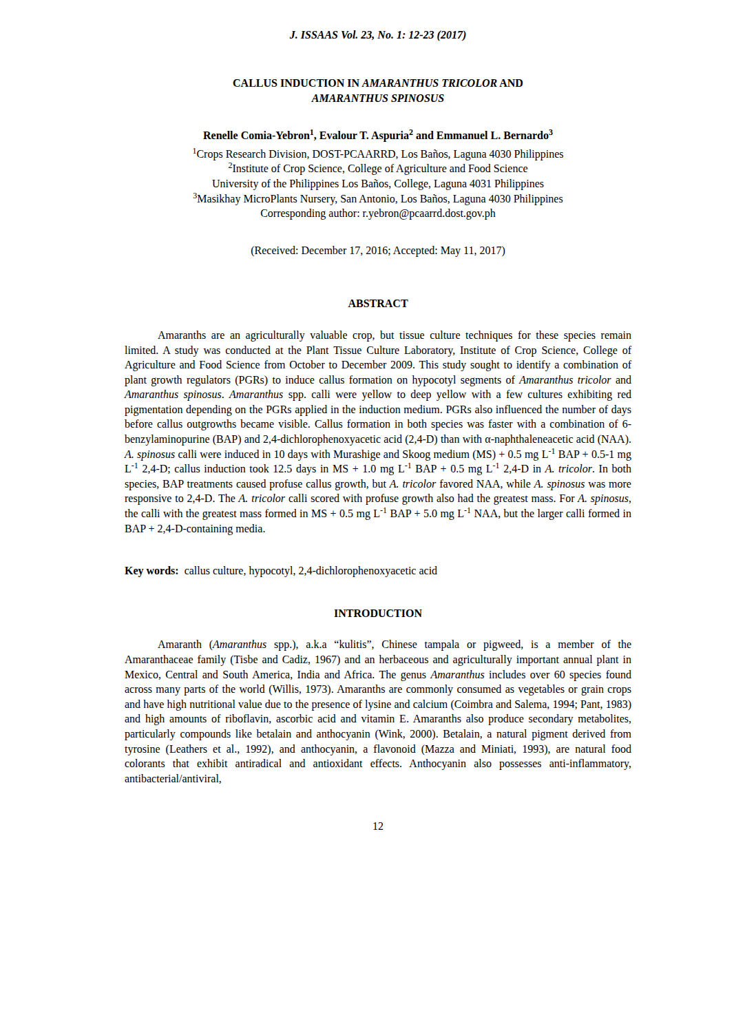J. ISSAAS Vol. 23, No. 1: 12-23 (2017)
Callus Induction in Amaranthus tricolor and
Amaranthus spinosus
Renelle Comia-Yebron1, Evalour T. Aspuria2 and Emmanuel L. Bernardo3
1Crops Research Division, DOST-PCAARRD, Los Baños, Laguna 4030 Philippines
2Institute of Crop Science, College of Agriculture and Food Science
University of the Philippines Los Baños, College, Laguna 4031 Philippines
3Masikhay MicroPlants Nursery, San Antonio, Los Baños, Laguna 4030 Philippines
Corresponding author: r.yebron@pcaarrd.dost.gov.ph
(Received: December 17, 2016; Accepted: May 11, 2017)
Abstract
Amaranths are an agriculturally valuable crop, but tissue culture techniques for these species remain limited. A study was conducted at the Plant Tissue Culture Laboratory, Institute of Crop Science, College of Agriculture and Food Science from October to December 2009. This study sought to identify a combination of plant growth regulators (PGRs) to induce callus formation on hypocotyl segments of Amaranthus tricolor and Amaranthus spinosus. Amaranthus spp. calli were yellow to deep yellow with a few cultures exhibiting red pigmentation depending on the PGRs applied in the induction medium. PGRs also influenced the number of days before callus outgrowths became visible. Callus formation in both species was faster with a combination of 6-benzylaminopurine (BAP) and 2,4-dichlorophenoxyacetic acid (2,4-D) than with α-naphthaleneacetic acid (NAA). A. spinosus calli were induced in 10 days with Murashige and Skoog medium (MS) + 0.5 mg L-1 BAP + 0.5-1 mg L-1 2,4-D; callus induction took 12.5 days in MS + 1.0 mg L-1 BAP + 0.5 mg L-1 2,4-D in A. tricolor. In both species, BAP treatments caused profuse callus growth, but A. tricolor favored NAA, while A. spinosus was more responsive to 2,4-D. The A. tricolor calli scored with profuse growth also had the greatest mass. For A. spinosus, the calli with the greatest mass formed in MS + 0.5 mg L-1 BAP + 5.0 mg L-1 NAA, but the larger calli formed in BAP + 2,4-D-containing media.
Key words: callus culture, hypocotyl, 2,4-dichlorophenoxyacetic acid
Introduction
Amaranth (Amaranthus spp.), a.k.a “kulitis”, Chinese tampala or pigweed, is a member of the Amaranthaceae family (Tisbe and Cadiz, 1967) and an herbaceous and agriculturally important annual plant in Mexico, Central and South America, India and Africa. The genus Amaranthus includes over 60 species found across many parts of the world (Willis, 1973). Amaranths are commonly consumed as vegetables or grain crops and have high nutritional value due to the presence of lysine and calcium (Coimbra and Salema, 1994; Pant, 1983) and high amounts of riboflavin, ascorbic acid and vitamin E. Amaranths also produce secondary metabolites, particularly compounds like betalain and anthocyanin (Wink, 2000). Betalain, a natural pigment derived from tyrosine (Leathers et al., 1992), and anthocyanin, a flavonoid (Mazza and Miniati, 1993), are natural food colorants that exhibit antiradical and antioxidant effects. Anthocyanin also possesses anti-inflammatory, antibacterial/antiviral,
12